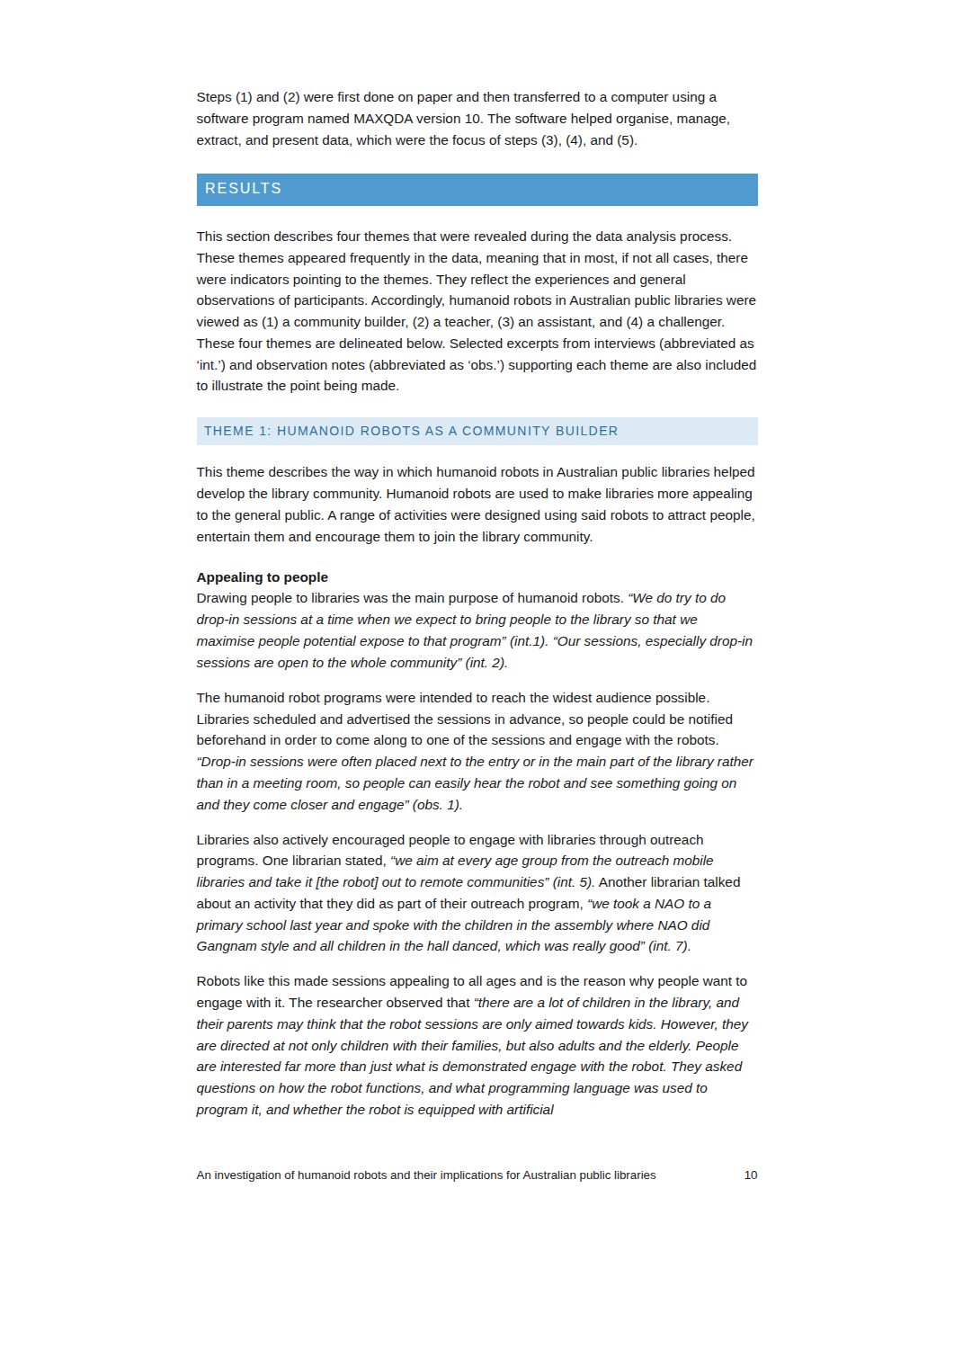Steps (1) and (2) were first done on paper and then transferred to a computer using a software program named MAXQDA version 10. The software helped organise, manage, extract, and present data, which were the focus of steps (3), (4), and (5).
Results
This section describes four themes that were revealed during the data analysis process. These themes appeared frequently in the data, meaning that in most, if not all cases, there were indicators pointing to the themes. They reflect the experiences and general observations of participants. Accordingly, humanoid robots in Australian public libraries were viewed as (1) a community builder, (2) a teacher, (3) an assistant, and (4) a challenger. These four themes are delineated below. Selected excerpts from interviews (abbreviated as ‘int.’) and observation notes (abbreviated as ‘obs.’) supporting each theme are also included to illustrate the point being made.
Theme 1: Humanoid robots as a community builder
This theme describes the way in which humanoid robots in Australian public libraries helped develop the library community. Humanoid robots are used to make libraries more appealing to the general public. A range of activities were designed using said robots to attract people, entertain them and encourage them to join the library community.
Appealing to people
Drawing people to libraries was the main purpose of humanoid robots. “We do try to do drop-in sessions at a time when we expect to bring people to the library so that we maximise people potential expose to that program” (int.1). “Our sessions, especially drop-in sessions are open to the whole community” (int. 2).
The humanoid robot programs were intended to reach the widest audience possible. Libraries scheduled and advertised the sessions in advance, so people could be notified beforehand in order to come along to one of the sessions and engage with the robots. “Drop-in sessions were often placed next to the entry or in the main part of the library rather than in a meeting room, so people can easily hear the robot and see something going on and they come closer and engage” (obs. 1).
Libraries also actively encouraged people to engage with libraries through outreach programs. One librarian stated, “we aim at every age group from the outreach mobile libraries and take it [the robot] out to remote communities” (int. 5). Another librarian talked about an activity that they did as part of their outreach program, “we took a NAO to a primary school last year and spoke with the children in the assembly where NAO did Gangnam style and all children in the hall danced, which was really good” (int. 7).
Robots like this made sessions appealing to all ages and is the reason why people want to engage with it. The researcher observed that “there are a lot of children in the library, and their parents may think that the robot sessions are only aimed towards kids. However, they are directed at not only children with their families, but also adults and the elderly. People are interested far more than just what is demonstrated engage with the robot. They asked questions on how the robot functions, and what programming language was used to program it, and whether the robot is equipped with artificial
An investigation of humanoid robots and their implications for Australian public libraries 10